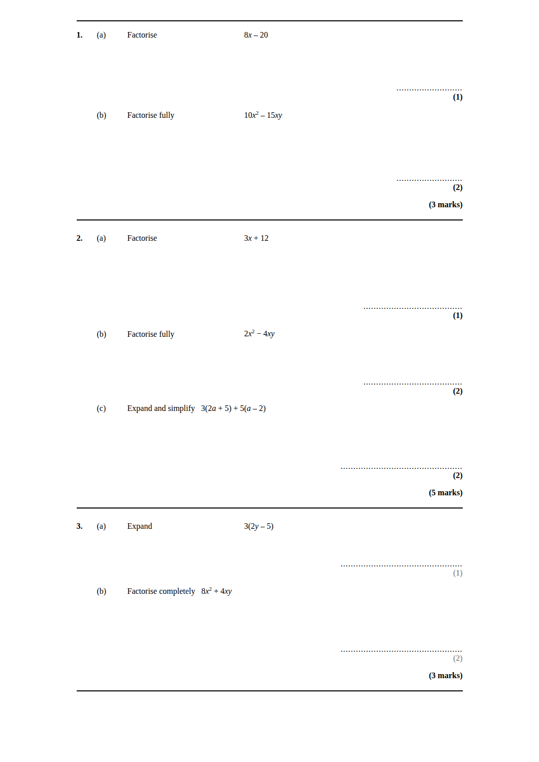1.
(a)
Factorise
8x – 20
..........................
(1)
(b)
Factorise fully
10x2 – 15xy
..........................
(2)
(3 marks)
2.
(a)
Factorise
3x + 12
.......................................
(1)
(b)
Factorise fully
2x2 − 4xy
.......................................
(2)
(c)
Expand and simplify 3(2a + 5) + 5(a – 2)
................................................
(2)
(5 marks)
3.
(a)
Expand
3(2y – 5)
................................................
(1)
(b)
Factorise completely 8x2 + 4xy
................................................
(2)
(3 marks)